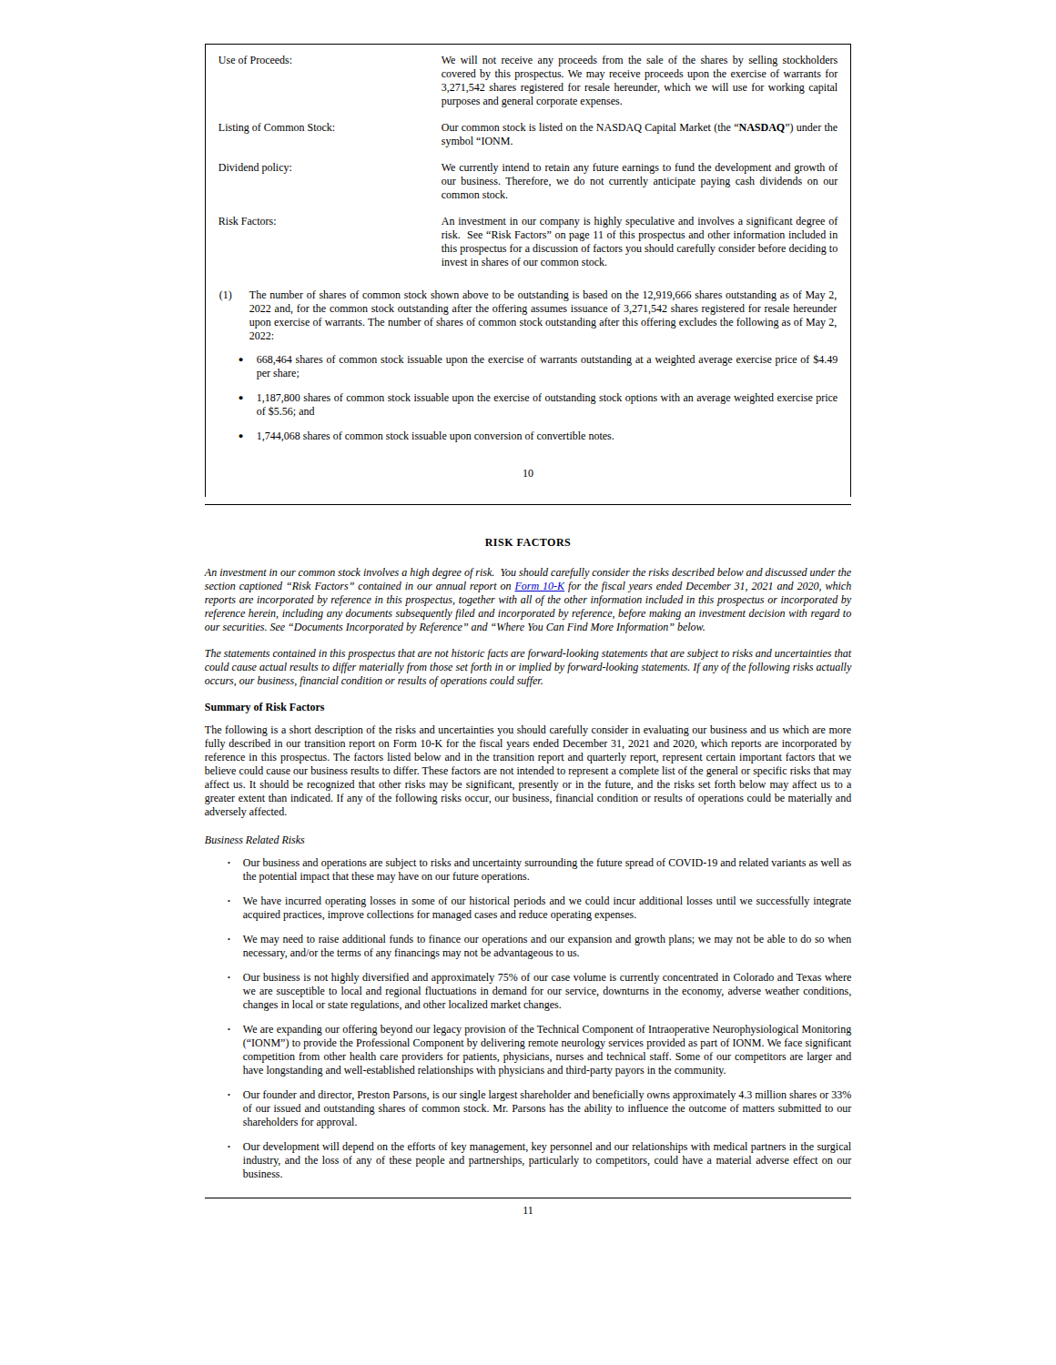| Use of Proceeds: | We will not receive any proceeds from the sale of the shares by selling stockholders covered by this prospectus. We may receive proceeds upon the exercise of warrants for 3,271,542 shares registered for resale hereunder, which we will use for working capital purposes and general corporate expenses. |
| Listing of Common Stock: | Our common stock is listed on the NASDAQ Capital Market (the “ NASDAQ ”) under the symbol “IONM. |
| Dividend policy: | We currently intend to retain any future earnings to fund the development and growth of our business. Therefore, we do not currently anticipate paying cash dividends on our common stock. |
| Risk Factors: | An investment in our company is highly speculative and involves a significant degree of risk. See “Risk Factors” on page 11 of this prospectus and other information included in this prospectus for a discussion of factors you should carefully consider before deciding to invest in shares of our common stock. |
| (1) | The number of shares of common stock shown above to be outstanding is based on the 12,919,666 shares outstanding as of May 2, 2022 and, for the common stock outstanding after the offering assumes issuance of 3,271,542 shares registered for resale hereunder upon exercise of warrants. The number of shares of common stock outstanding after this offering excludes the following as of May 2, 2022: |
668,464 shares of common stock issuable upon the exercise of warrants outstanding at a weighted average exercise price of $4.49 per share;
1,187,800 shares of common stock issuable upon the exercise of outstanding stock options with an average weighted exercise price of $5.56; and
1,744,068 shares of common stock issuable upon conversion of convertible notes.
10
RISK FACTORS
An investment in our common stock involves a high degree of risk. You should carefully consider the risks described below and discussed under the section captioned “Risk Factors” contained in our annual report on Form 10-K for the fiscal years ended December 31, 2021 and 2020, which reports are incorporated by reference in this prospectus, together with all of the other information included in this prospectus or incorporated by reference herein, including any documents subsequently filed and incorporated by reference, before making an investment decision with regard to our securities. See “Documents Incorporated by Reference” and “Where You Can Find More Information” below.
The statements contained in this prospectus that are not historic facts are forward-looking statements that are subject to risks and uncertainties that could cause actual results to differ materially from those set forth in or implied by forward-looking statements. If any of the following risks actually occurs, our business, financial condition or results of operations could suffer.
Summary of Risk Factors
The following is a short description of the risks and uncertainties you should carefully consider in evaluating our business and us which are more fully described in our transition report on Form 10-K for the fiscal years ended December 31, 2021 and 2020, which reports are incorporated by reference in this prospectus. The factors listed below and in the transition report and quarterly report, represent certain important factors that we believe could cause our business results to differ. These factors are not intended to represent a complete list of the general or specific risks that may affect us. It should be recognized that other risks may be significant, presently or in the future, and the risks set forth below may affect us to a greater extent than indicated. If any of the following risks occur, our business, financial condition or results of operations could be materially and adversely affected.
Business Related Risks
Our business and operations are subject to risks and uncertainty surrounding the future spread of COVID-19 and related variants as well as the potential impact that these may have on our future operations.
We have incurred operating losses in some of our historical periods and we could incur additional losses until we successfully integrate acquired practices, improve collections for managed cases and reduce operating expenses.
We may need to raise additional funds to finance our operations and our expansion and growth plans; we may not be able to do so when necessary, and/or the terms of any financings may not be advantageous to us.
Our business is not highly diversified and approximately 75% of our case volume is currently concentrated in Colorado and Texas where we are susceptible to local and regional fluctuations in demand for our service, downturns in the economy, adverse weather conditions, changes in local or state regulations, and other localized market changes.
We are expanding our offering beyond our legacy provision of the Technical Component of Intraoperative Neurophysiological Monitoring (“IONM”) to provide the Professional Component by delivering remote neurology services provided as part of IONM. We face significant competition from other health care providers for patients, physicians, nurses and technical staff. Some of our competitors are larger and have longstanding and well-established relationships with physicians and third-party payors in the community.
Our founder and director, Preston Parsons, is our single largest shareholder and beneficially owns approximately 4.3 million shares or 33% of our issued and outstanding shares of common stock. Mr. Parsons has the ability to influence the outcome of matters submitted to our shareholders for approval.
Our development will depend on the efforts of key management, key personnel and our relationships with medical partners in the surgical industry, and the loss of any of these people and partnerships, particularly to competitors, could have a material adverse effect on our business.
11